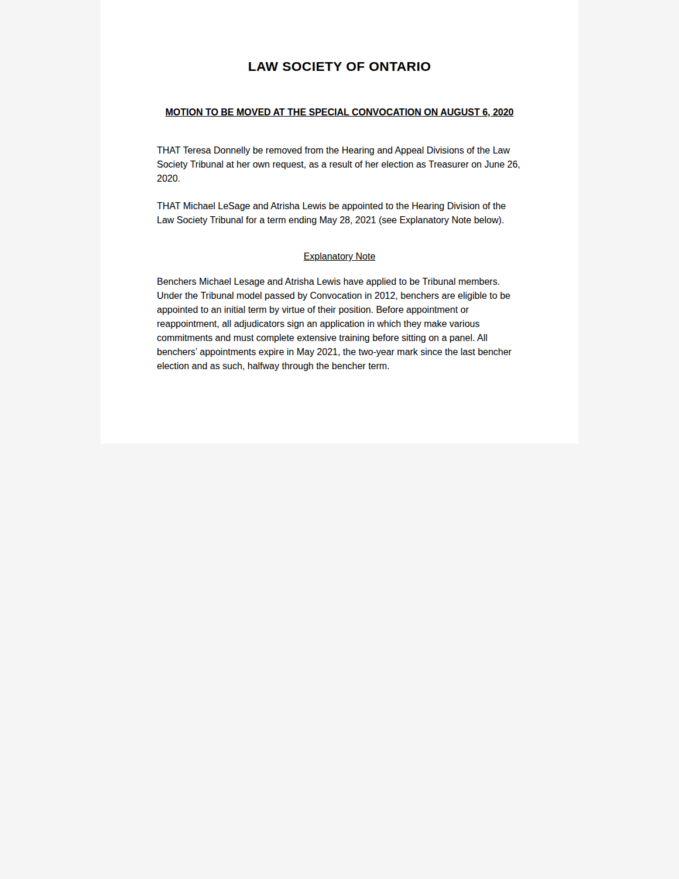LAW SOCIETY OF ONTARIO
MOTION TO BE MOVED AT THE SPECIAL CONVOCATION ON AUGUST 6, 2020
THAT Teresa Donnelly be removed from the Hearing and Appeal Divisions of the Law Society Tribunal at her own request, as a result of her election as Treasurer on June 26, 2020.
THAT Michael LeSage and Atrisha Lewis be appointed to the Hearing Division of the Law Society Tribunal for a term ending May 28, 2021 (see Explanatory Note below).
Explanatory Note
Benchers Michael Lesage and Atrisha Lewis have applied to be Tribunal members. Under the Tribunal model passed by Convocation in 2012, benchers are eligible to be appointed to an initial term by virtue of their position. Before appointment or reappointment, all adjudicators sign an application in which they make various commitments and must complete extensive training before sitting on a panel. All benchers’ appointments expire in May 2021, the two-year mark since the last bencher election and as such, halfway through the bencher term.